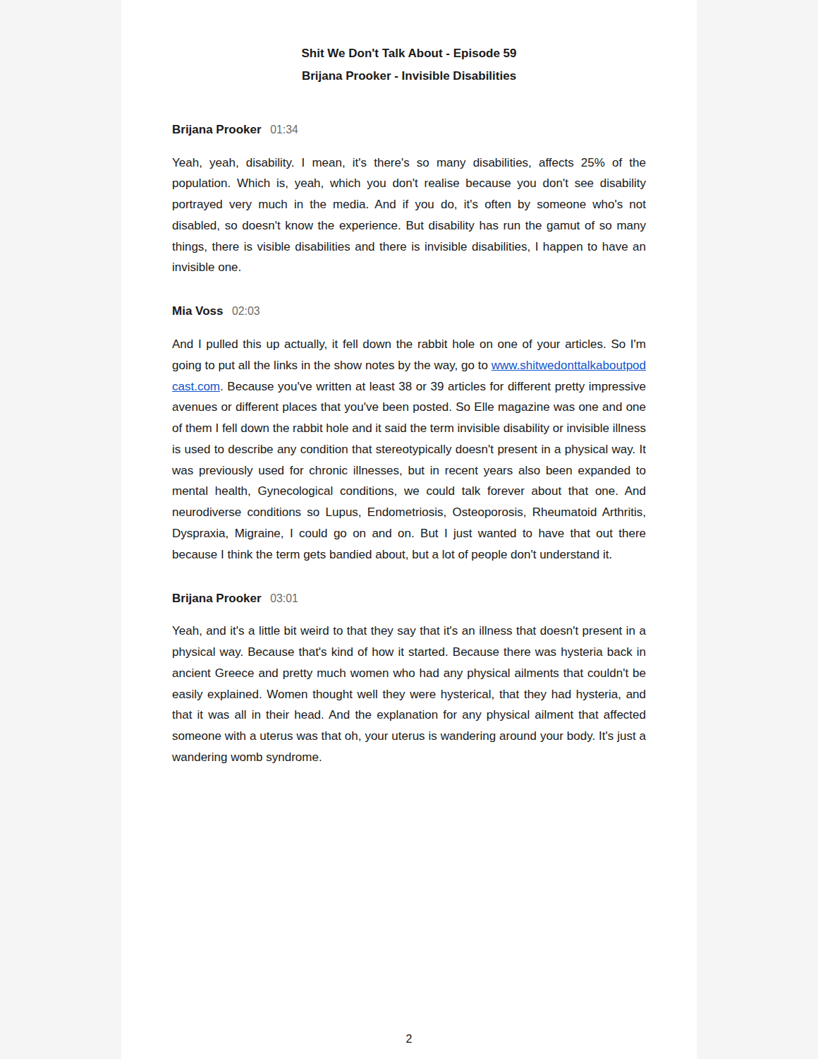Shit We Don't Talk About - Episode 59
Brijana Prooker - Invisible Disabilities
Brijana Prooker 01:34
Yeah, yeah, disability. I mean, it's there's so many disabilities, affects 25% of the population. Which is, yeah, which you don't realise because you don't see disability portrayed very much in the media. And if you do, it's often by someone who's not disabled, so doesn't know the experience. But disability has run the gamut of so many things, there is visible disabilities and there is invisible disabilities, I happen to have an invisible one.
Mia Voss 02:03
And I pulled this up actually, it fell down the rabbit hole on one of your articles. So I'm going to put all the links in the show notes by the way, go to www.shitwedonttalkaboutpodcast.com. Because you've written at least 38 or 39 articles for different pretty impressive avenues or different places that you've been posted. So Elle magazine was one and one of them I fell down the rabbit hole and it said the term invisible disability or invisible illness is used to describe any condition that stereotypically doesn't present in a physical way. It was previously used for chronic illnesses, but in recent years also been expanded to mental health, Gynecological conditions, we could talk forever about that one. And neurodiverse conditions so Lupus, Endometriosis, Osteoporosis, Rheumatoid Arthritis, Dyspraxia, Migraine, I could go on and on. But I just wanted to have that out there because I think the term gets bandied about, but a lot of people don't understand it.
Brijana Prooker 03:01
Yeah, and it's a little bit weird to that they say that it's an illness that doesn't present in a physical way. Because that's kind of how it started. Because there was hysteria back in ancient Greece and pretty much women who had any physical ailments that couldn't be easily explained. Women thought well they were hysterical, that they had hysteria, and that it was all in their head. And the explanation for any physical ailment that affected someone with a uterus was that oh, your uterus is wandering around your body. It's just a wandering womb syndrome.
2